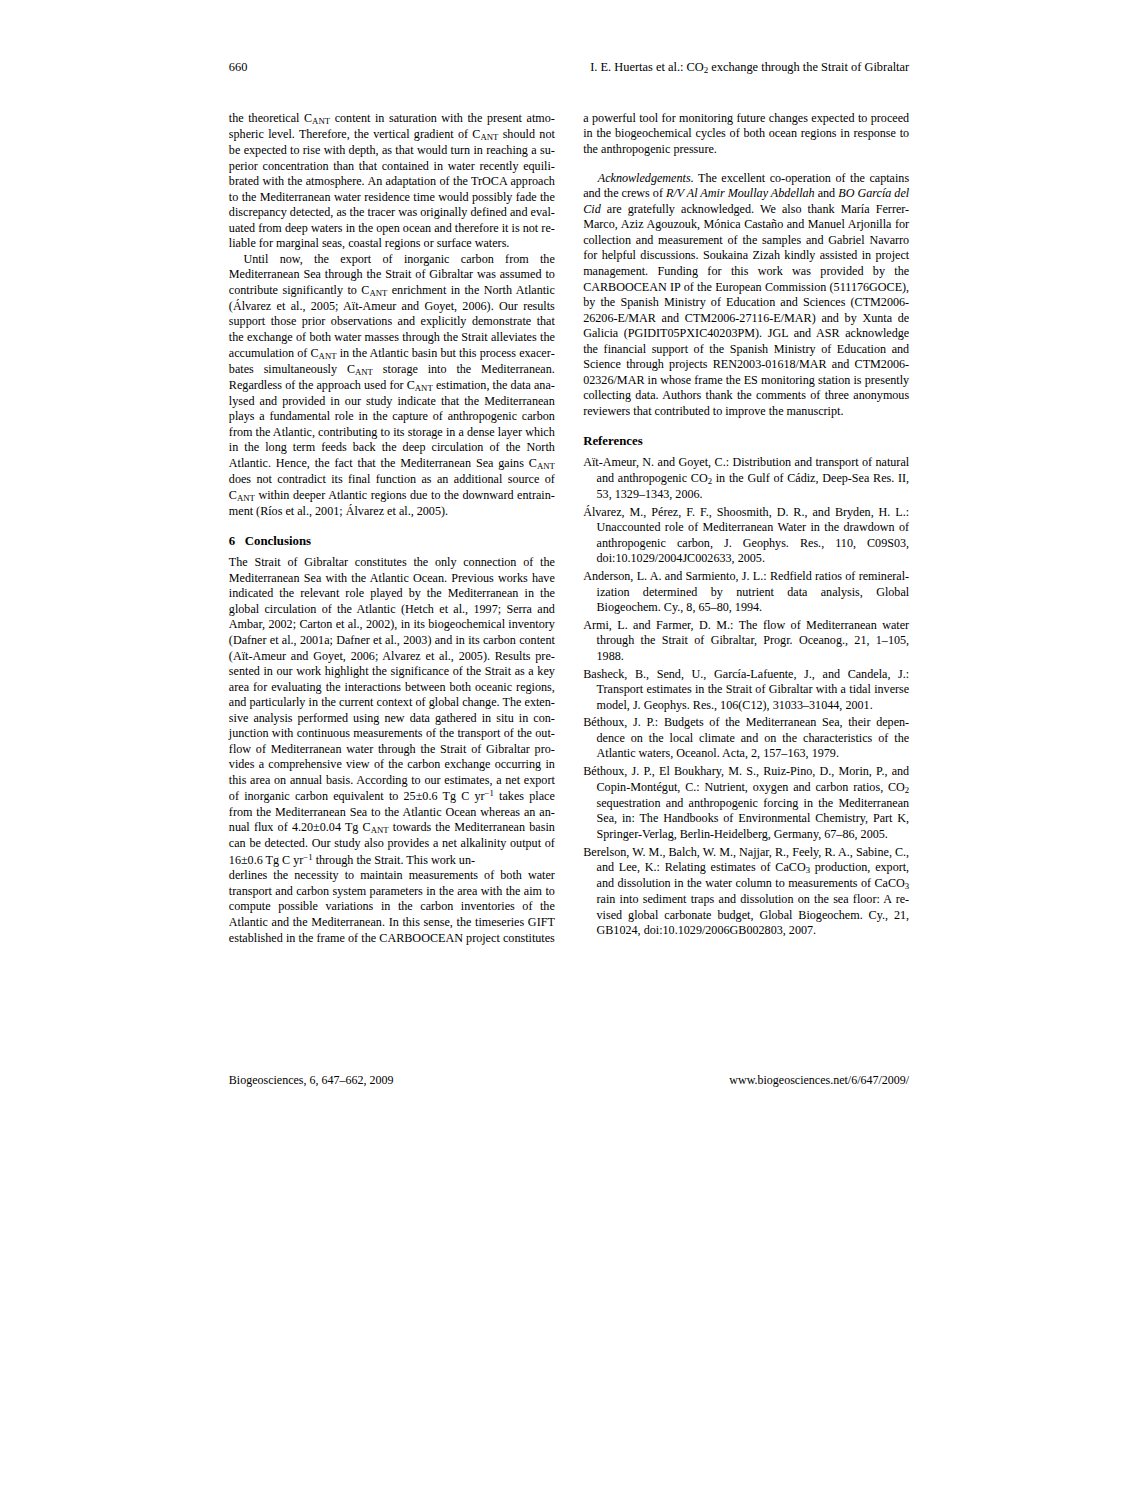660
I. E. Huertas et al.: CO2 exchange through the Strait of Gibraltar
the theoretical CANT content in saturation with the present atmospheric level. Therefore, the vertical gradient of CANT should not be expected to rise with depth, as that would turn in reaching a superior concentration than that contained in water recently equilibrated with the atmosphere. An adaptation of the TrOCA approach to the Mediterranean water residence time would possibly fade the discrepancy detected, as the tracer was originally defined and evaluated from deep waters in the open ocean and therefore it is not reliable for marginal seas, coastal regions or surface waters.
Until now, the export of inorganic carbon from the Mediterranean Sea through the Strait of Gibraltar was assumed to contribute significantly to CANT enrichment in the North Atlantic (Álvarez et al., 2005; Aït-Ameur and Goyet, 2006). Our results support those prior observations and explicitly demonstrate that the exchange of both water masses through the Strait alleviates the accumulation of CANT in the Atlantic basin but this process exacerbates simultaneously CANT storage into the Mediterranean. Regardless of the approach used for CANT estimation, the data analysed and provided in our study indicate that the Mediterranean plays a fundamental role in the capture of anthropogenic carbon from the Atlantic, contributing to its storage in a dense layer which in the long term feeds back the deep circulation of the North Atlantic. Hence, the fact that the Mediterranean Sea gains CANT does not contradict its final function as an additional source of CANT within deeper Atlantic regions due to the downward entrainment (Ríos et al., 2001; Álvarez et al., 2005).
6 Conclusions
The Strait of Gibraltar constitutes the only connection of the Mediterranean Sea with the Atlantic Ocean. Previous works have indicated the relevant role played by the Mediterranean in the global circulation of the Atlantic (Hetch et al., 1997; Serra and Ambar, 2002; Carton et al., 2002), in its biogeochemical inventory (Dafner et al., 2001a; Dafner et al., 2003) and in its carbon content (Aït-Ameur and Goyet, 2006; Alvarez et al., 2005). Results presented in our work highlight the significance of the Strait as a key area for evaluating the interactions between both oceanic regions, and particularly in the current context of global change. The extensive analysis performed using new data gathered in situ in conjunction with continuous measurements of the transport of the outflow of Mediterranean water through the Strait of Gibraltar provides a comprehensive view of the carbon exchange occurring in this area on annual basis. According to our estimates, a net export of inorganic carbon equivalent to 25±0.6 Tg C yr−1 takes place from the Mediterranean Sea to the Atlantic Ocean whereas an annual flux of 4.20±0.04 Tg CANT towards the Mediterranean basin can be detected. Our study also provides a net alkalinity output of 16±0.6 Tg C yr−1 through the Strait. This work un-
derlines the necessity to maintain measurements of both water transport and carbon system parameters in the area with the aim to compute possible variations in the carbon inventories of the Atlantic and the Mediterranean. In this sense, the timeseries GIFT established in the frame of the CARBOOCEAN project constitutes a powerful tool for monitoring future changes expected to proceed in the biogeochemical cycles of both ocean regions in response to the anthropogenic pressure.
Acknowledgements. The excellent co-operation of the captains and the crews of R/V Al Amir Moullay Abdellah and BO García del Cid are gratefully acknowledged. We also thank María Ferrer-Marco, Aziz Agouzouk, Mónica Castaño and Manuel Arjonilla for collection and measurement of the samples and Gabriel Navarro for helpful discussions. Soukaina Zizah kindly assisted in project management. Funding for this work was provided by the CARBOOCEAN IP of the European Commission (511176GOCE), by the Spanish Ministry of Education and Sciences (CTM2006-26206-E/MAR and CTM2006-27116-E/MAR) and by Xunta de Galicia (PGIDIT05PXIC40203PM). JGL and ASR acknowledge the financial support of the Spanish Ministry of Education and Science through projects REN2003-01618/MAR and CTM2006-02326/MAR in whose frame the ES monitoring station is presently collecting data. Authors thank the comments of three anonymous reviewers that contributed to improve the manuscript.
References
Aït-Ameur, N. and Goyet, C.: Distribution and transport of natural and anthropogenic CO2 in the Gulf of Cádiz, Deep-Sea Res. II, 53, 1329–1343, 2006.
Álvarez, M., Pérez, F. F., Shoosmith, D. R., and Bryden, H. L.: Unaccounted role of Mediterranean Water in the drawdown of anthropogenic carbon, J. Geophys. Res., 110, C09S03, doi:10.1029/2004JC002633, 2005.
Anderson, L. A. and Sarmiento, J. L.: Redfield ratios of remineralization determined by nutrient data analysis, Global Biogeochem. Cy., 8, 65–80, 1994.
Armi, L. and Farmer, D. M.: The flow of Mediterranean water through the Strait of Gibraltar, Progr. Oceanog., 21, 1–105, 1988.
Basheck, B., Send, U., García-Lafuente, J., and Candela, J.: Transport estimates in the Strait of Gibraltar with a tidal inverse model, J. Geophys. Res., 106(C12), 31033–31044, 2001.
Béthoux, J. P.: Budgets of the Mediterranean Sea, their dependence on the local climate and on the characteristics of the Atlantic waters, Oceanol. Acta, 2, 157–163, 1979.
Béthoux, J. P., El Boukhary, M. S., Ruiz-Pino, D., Morin, P., and Copin-Montégut, C.: Nutrient, oxygen and carbon ratios, CO2 sequestration and anthropogenic forcing in the Mediterranean Sea, in: The Handbooks of Environmental Chemistry, Part K, Springer-Verlag, Berlin-Heidelberg, Germany, 67–86, 2005.
Berelson, W. M., Balch, W. M., Najjar, R., Feely, R. A., Sabine, C., and Lee, K.: Relating estimates of CaCO3 production, export, and dissolution in the water column to measurements of CaCO3 rain into sediment traps and dissolution on the sea floor: A revised global carbonate budget, Global Biogeochem. Cy., 21, GB1024, doi:10.1029/2006GB002803, 2007.
Biogeosciences, 6, 647–662, 2009
www.biogeosciences.net/6/647/2009/